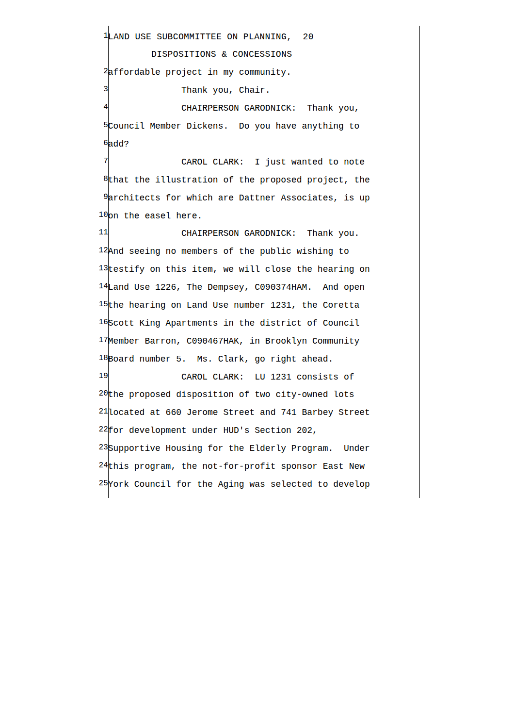| 1 | LAND USE SUBCOMMITTEE ON PLANNING, 20 |
| | DISPOSITIONS & CONCESSIONS |
| 2 | affordable project in my community. |
| 3 | Thank you, Chair. |
| 4 | CHAIRPERSON GARODNICK: Thank you, |
| 5 | Council Member Dickens. Do you have anything to |
| 6 | add? |
| 7 | CAROL CLARK: I just wanted to note |
| 8 | that the illustration of the proposed project, the |
| 9 | architects for which are Dattner Associates, is up |
| 10 | on the easel here. |
| 11 | CHAIRPERSON GARODNICK: Thank you. |
| 12 | And seeing no members of the public wishing to |
| 13 | testify on this item, we will close the hearing on |
| 14 | Land Use 1226, The Dempsey, C090374HAM. And open |
| 15 | the hearing on Land Use number 1231, the Coretta |
| 16 | Scott King Apartments in the district of Council |
| 17 | Member Barron, C090467HAK, in Brooklyn Community |
| 18 | Board number 5. Ms. Clark, go right ahead. |
| 19 | CAROL CLARK: LU 1231 consists of |
| 20 | the proposed disposition of two city-owned lots |
| 21 | located at 660 Jerome Street and 741 Barbey Street |
| 22 | for development under HUD's Section 202, |
| 23 | Supportive Housing for the Elderly Program. Under |
| 24 | this program, the not-for-profit sponsor East New |
| 25 | York Council for the Aging was selected to develop |